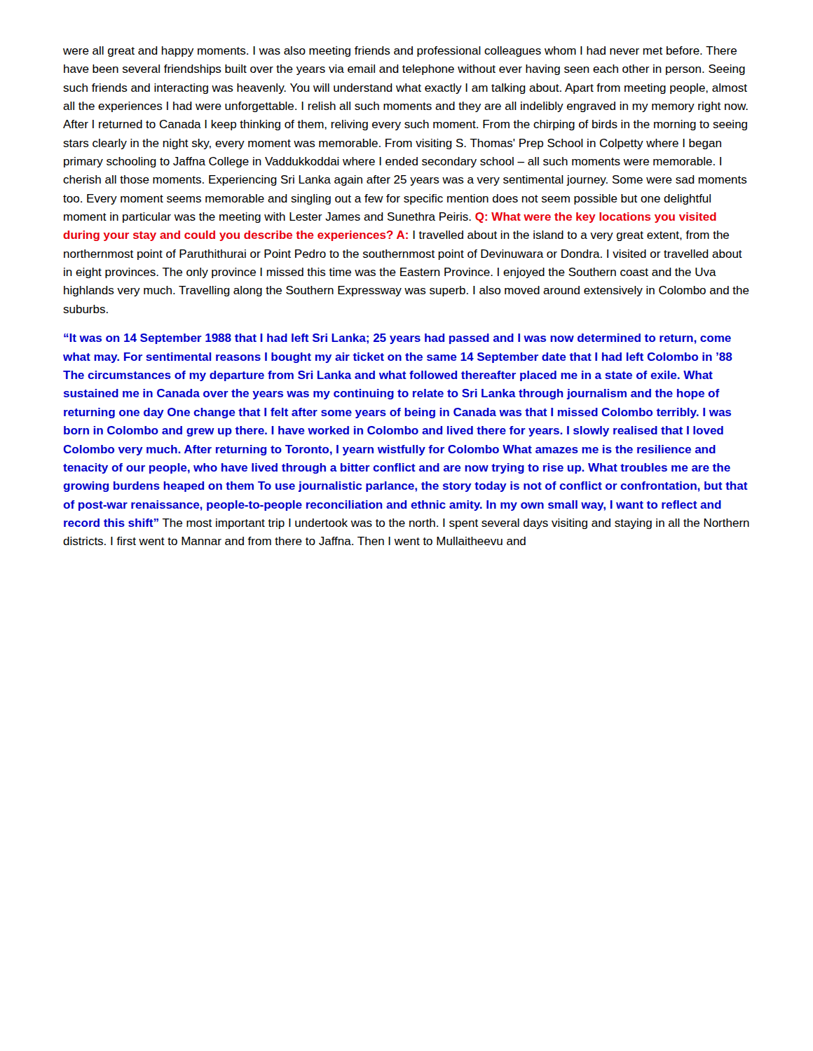were all great and happy moments. I was also meeting friends and professional colleagues whom I had never met before. There have been several friendships built over the years via email and telephone without ever having seen each other in person. Seeing such friends and interacting was heavenly. You will understand what exactly I am talking about. Apart from meeting people, almost all the experiences I had were unforgettable. I relish all such moments and they are all indelibly engraved in my memory right now. After I returned to Canada I keep thinking of them, reliving every such moment. From the chirping of birds in the morning to seeing stars clearly in the night sky, every moment was memorable. From visiting S. Thomas' Prep School in Colpetty where I began primary schooling to Jaffna College in Vaddukkoddai where I ended secondary school – all such moments were memorable. I cherish all those moments. Experiencing Sri Lanka again after 25 years was a very sentimental journey. Some were sad moments too. Every moment seems memorable and singling out a few for specific mention does not seem possible but one delightful moment in particular was the meeting with Lester James and Sunethra Peiris. Q: What were the key locations you visited during your stay and could you describe the experiences? A: I travelled about in the island to a very great extent, from the northernmost point of Paruthithurai or Point Pedro to the southernmost point of Devinuwara or Dondra. I visited or travelled about in eight provinces. The only province I missed this time was the Eastern Province. I enjoyed the Southern coast and the Uva highlands very much. Travelling along the Southern Expressway was superb. I also moved around extensively in Colombo and the suburbs.
“It was on 14 September 1988 that I had left Sri Lanka; 25 years had passed and I was now determined to return, come what may. For sentimental reasons I bought my air ticket on the same 14 September date that I had left Colombo in ’88 The circumstances of my departure from Sri Lanka and what followed thereafter placed me in a state of exile. What sustained me in Canada over the years was my continuing to relate to Sri Lanka through journalism and the hope of returning one day One change that I felt after some years of being in Canada was that I missed Colombo terribly. I was born in Colombo and grew up there. I have worked in Colombo and lived there for years. I slowly realised that I loved Colombo very much. After returning to Toronto, I yearn wistfully for Colombo What amazes me is the resilience and tenacity of our people, who have lived through a bitter conflict and are now trying to rise up. What troubles me are the growing burdens heaped on them To use journalistic parlance, the story today is not of conflict or confrontation, but that of post-war renaissance, people-to-people reconciliation and ethnic amity. In my own small way, I want to reflect and record this shift” The most important trip I undertook was to the north. I spent several days visiting and staying in all the Northern districts. I first went to Mannar and from there to Jaffna. Then I went to Mullaitheevu and